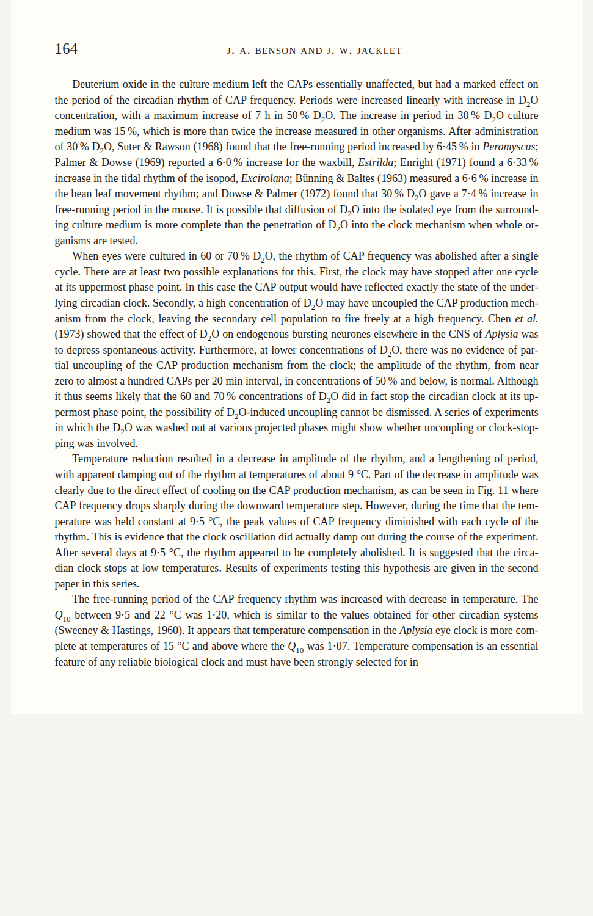164 J. A. Benson and J. W. Jacklet
Deuterium oxide in the culture medium left the CAPs essentially unaffected, but had a marked effect on the period of the circadian rhythm of CAP frequency. Periods were increased linearly with increase in D2O concentration, with a maximum increase of 7 h in 50 % D2O. The increase in period in 30 % D2O culture medium was 15 %, which is more than twice the increase measured in other organisms. After administration of 30 % D2O, Suter & Rawson (1968) found that the free-running period increased by 6·45 % in Peromyscus; Palmer & Dowse (1969) reported a 6·0 % increase for the waxbill, Estrilda; Enright (1971) found a 6·33 % increase in the tidal rhythm of the isopod, Excirolana; Bünning & Baltes (1963) measured a 6·6 % increase in the bean leaf movement rhythm; and Dowse & Palmer (1972) found that 30 % D2O gave a 7·4 % increase in free-running period in the mouse. It is possible that diffusion of D2O into the isolated eye from the surrounding culture medium is more complete than the penetration of D2O into the clock mechanism when whole organisms are tested.
When eyes were cultured in 60 or 70 % D2O, the rhythm of CAP frequency was abolished after a single cycle. There are at least two possible explanations for this. First, the clock may have stopped after one cycle at its uppermost phase point. In this case the CAP output would have reflected exactly the state of the underlying circadian clock. Secondly, a high concentration of D2O may have uncoupled the CAP production mechanism from the clock, leaving the secondary cell population to fire freely at a high frequency. Chen et al. (1973) showed that the effect of D2O on endogenous bursting neurones elsewhere in the CNS of Aplysia was to depress spontaneous activity. Furthermore, at lower concentrations of D2O, there was no evidence of partial uncoupling of the CAP production mechanism from the clock; the amplitude of the rhythm, from near zero to almost a hundred CAPs per 20 min interval, in concentrations of 50 % and below, is normal. Although it thus seems likely that the 60 and 70 % concentrations of D2O did in fact stop the circadian clock at its uppermost phase point, the possibility of D2O-induced uncoupling cannot be dismissed. A series of experiments in which the D2O was washed out at various projected phases might show whether uncoupling or clock-stopping was involved.
Temperature reduction resulted in a decrease in amplitude of the rhythm, and a lengthening of period, with apparent damping out of the rhythm at temperatures of about 9 °C. Part of the decrease in amplitude was clearly due to the direct effect of cooling on the CAP production mechanism, as can be seen in Fig. 11 where CAP frequency drops sharply during the downward temperature step. However, during the time that the temperature was held constant at 9·5 °C, the peak values of CAP frequency diminished with each cycle of the rhythm. This is evidence that the clock oscillation did actually damp out during the course of the experiment. After several days at 9·5 °C, the rhythm appeared to be completely abolished. It is suggested that the circadian clock stops at low temperatures. Results of experiments testing this hypothesis are given in the second paper in this series.
The free-running period of the CAP frequency rhythm was increased with decrease in temperature. The Q10 between 9·5 and 22 °C was 1·20, which is similar to the values obtained for other circadian systems (Sweeney & Hastings, 1960). It appears that temperature compensation in the Aplysia eye clock is more complete at temperatures of 15 °C and above where the Q10 was 1·07. Temperature compensation is an essential feature of any reliable biological clock and must have been strongly selected for in